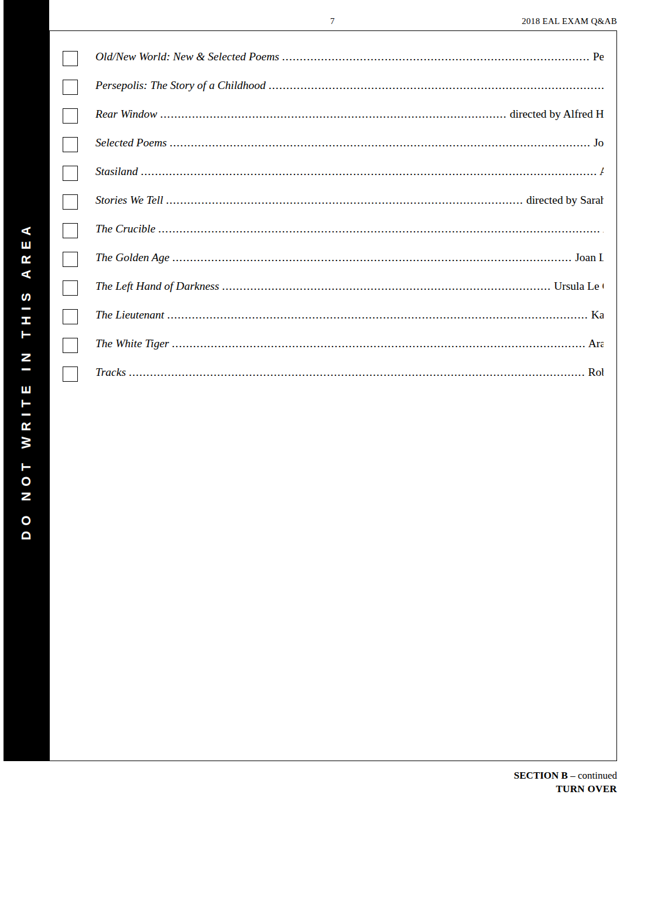DO NOT WRITE IN THIS AREA
7
2018 EAL EXAM Q&AB
Old/New World: New & Selected Poems ....................................................................................... Peter Skrzynecki
Persepolis: The Story of a Childhood ............................................................................................... Marjane Satrapi
Rear Window .................................................................................................. directed by Alfred Hitchcock
Selected Poems ....................................................................................................................... John Donne
Stasiland ................................................................................................................................. Anna Funder
Stories We Tell ..................................................................................................... directed by Sarah Polley
The Crucible ............................................................................................................................. Arthur Miller
The Golden Age ................................................................................................................. Joan London
The Left Hand of Darkness ............................................................................................. Ursula Le Guin
The Lieutenant ....................................................................................................................... Kate Grenville
The White Tiger ..................................................................................................................... Aravind Adiga
Tracks ................................................................................................................................. Robyn Davidson
SECTION B – continued
TURN OVER